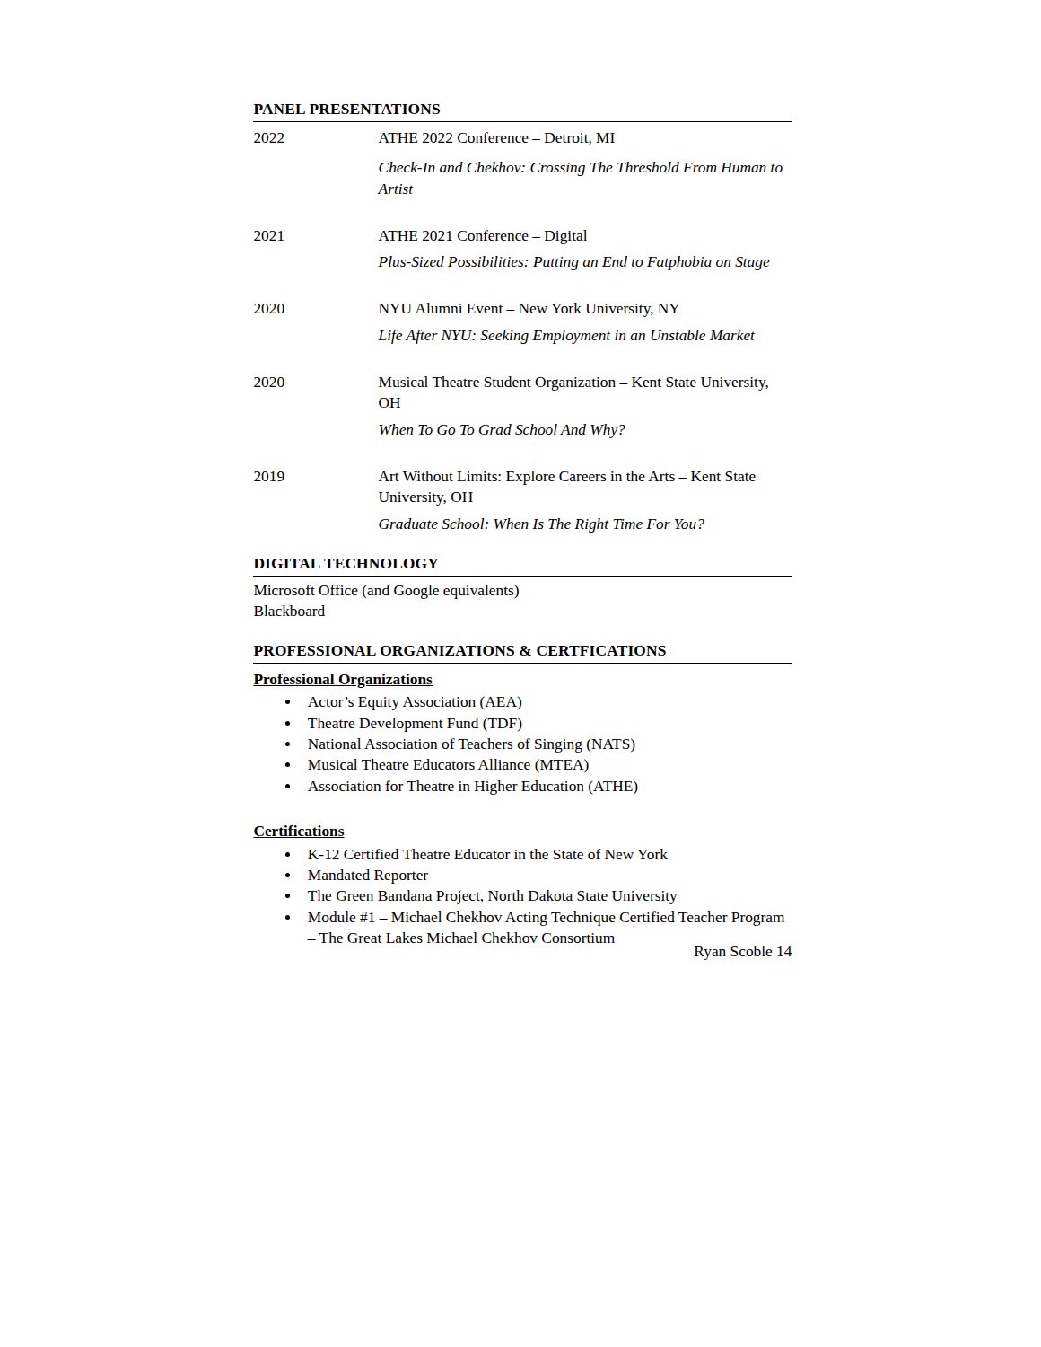PANEL PRESENTATIONS
| 2022 | ATHE 2022 Conference – Detroit, MI Check-In and Chekhov: Crossing The Threshold From Human to Artist |
| 2021 | ATHE 2021 Conference – Digital Plus-Sized Possibilities: Putting an End to Fatphobia on Stage |
| 2020 | NYU Alumni Event – New York University, NY Life After NYU: Seeking Employment in an Unstable Market |
| 2020 | Musical Theatre Student Organization – Kent State University, OH When To Go To Grad School And Why? |
| 2019 | Art Without Limits: Explore Careers in the Arts – Kent State University, OH Graduate School: When Is The Right Time For You? |
DIGITAL TECHNOLOGY
Microsoft Office (and Google equivalents)
Blackboard
PROFESSIONAL ORGANIZATIONS & CERTFICATIONS
Professional Organizations
Actor’s Equity Association (AEA)
Theatre Development Fund (TDF)
National Association of Teachers of Singing (NATS)
Musical Theatre Educators Alliance (MTEA)
Association for Theatre in Higher Education (ATHE)
Certifications
K-12 Certified Theatre Educator in the State of New York
Mandated Reporter
The Green Bandana Project, North Dakota State University
Module #1 – Michael Chekhov Acting Technique Certified Teacher Program – The Great Lakes Michael Chekhov Consortium
Ryan Scoble 14